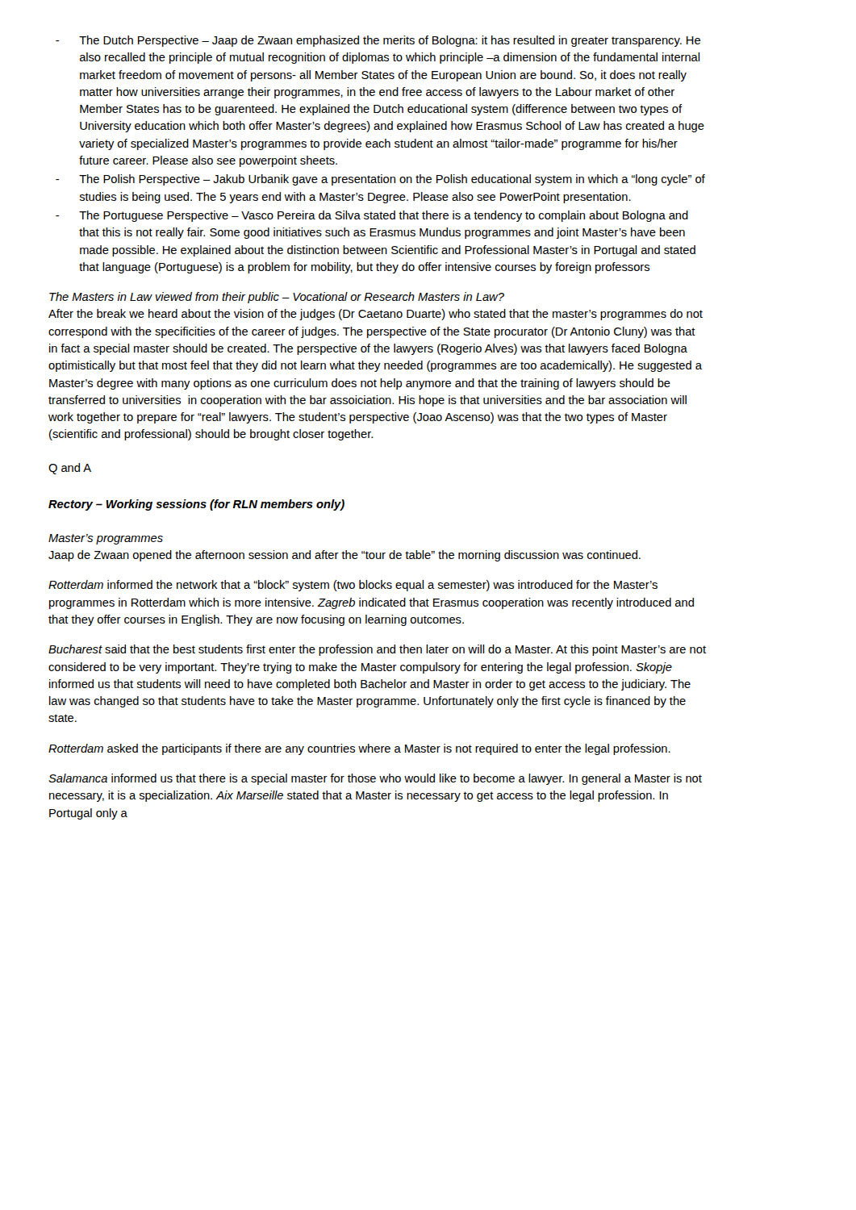The Dutch Perspective – Jaap de Zwaan emphasized the merits of Bologna: it has resulted in greater transparency. He also recalled the principle of mutual recognition of diplomas to which principle –a dimension of the fundamental internal market freedom of movement of persons- all Member States of the European Union are bound. So, it does not really matter how universities arrange their programmes, in the end free access of lawyers to the Labour market of other Member States has to be guarenteed. He explained the Dutch educational system (difference between two types of University education which both offer Master’s degrees) and explained how Erasmus School of Law has created a huge variety of specialized Master’s programmes to provide each student an almost “tailor-made” programme for his/her future career. Please also see powerpoint sheets.
The Polish Perspective – Jakub Urbanik gave a presentation on the Polish educational system in which a “long cycle” of studies is being used. The 5 years end with a Master’s Degree. Please also see PowerPoint presentation.
The Portuguese Perspective – Vasco Pereira da Silva stated that there is a tendency to complain about Bologna and that this is not really fair. Some good initiatives such as Erasmus Mundus programmes and joint Master’s have been made possible. He explained about the distinction between Scientific and Professional Master’s in Portugal and stated that language (Portuguese) is a problem for mobility, but they do offer intensive courses by foreign professors
The Masters in Law viewed from their public – Vocational or Research Masters in Law?
After the break we heard about the vision of the judges (Dr Caetano Duarte) who stated that the master’s programmes do not correspond with the specificities of the career of judges. The perspective of the State procurator (Dr Antonio Cluny) was that in fact a special master should be created. The perspective of the lawyers (Rogerio Alves) was that lawyers faced Bologna optimistically but that most feel that they did not learn what they needed (programmes are too academically). He suggested a Master’s degree with many options as one curriculum does not help anymore and that the training of lawyers should be transferred to universities in cooperation with the bar assoiciation. His hope is that universities and the bar association will work together to prepare for “real” lawyers. The student’s perspective (Joao Ascenso) was that the two types of Master (scientific and professional) should be brought closer together.
Q and A
Rectory – Working sessions (for RLN members only)
Master’s programmes
Jaap de Zwaan opened the afternoon session and after the “tour de table” the morning discussion was continued.
Rotterdam informed the network that a “block” system (two blocks equal a semester) was introduced for the Master’s programmes in Rotterdam which is more intensive. Zagreb indicated that Erasmus cooperation was recently introduced and that they offer courses in English. They are now focusing on learning outcomes.
Bucharest said that the best students first enter the profession and then later on will do a Master. At this point Master’s are not considered to be very important. They’re trying to make the Master compulsory for entering the legal profession. Skopje informed us that students will need to have completed both Bachelor and Master in order to get access to the judiciary. The law was changed so that students have to take the Master programme. Unfortunately only the first cycle is financed by the state.
Rotterdam asked the participants if there are any countries where a Master is not required to enter the legal profession.
Salamanca informed us that there is a special master for those who would like to become a lawyer. In general a Master is not necessary, it is a specialization. Aix Marseille stated that a Master is necessary to get access to the legal profession. In Portugal only a